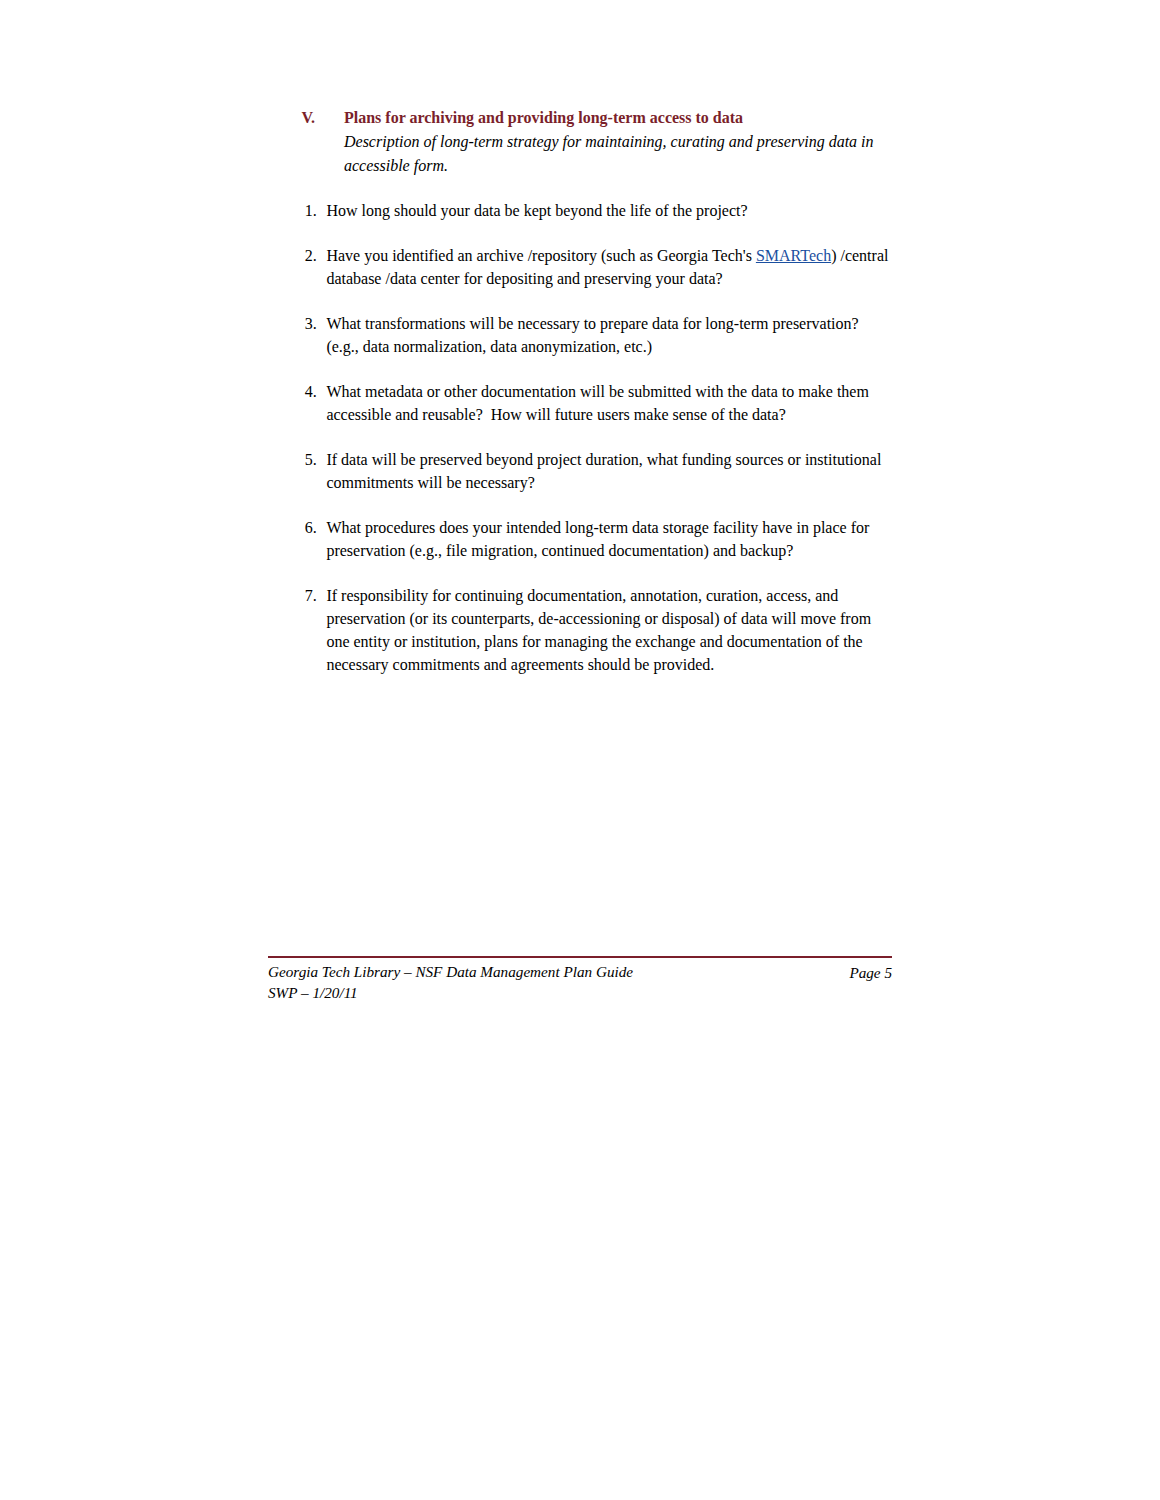V.
Plans for archiving and providing long-term access to data
Description of long-term strategy for maintaining, curating and preserving data in accessible form.
How long should your data be kept beyond the life of the project?
Have you identified an archive /repository (such as Georgia Tech's SMARTech) /central database /data center for depositing and preserving your data?
What transformations will be necessary to prepare data for long-term preservation? (e.g., data normalization, data anonymization, etc.)
What metadata or other documentation will be submitted with the data to make them accessible and reusable? How will future users make sense of the data?
If data will be preserved beyond project duration, what funding sources or institutional commitments will be necessary?
What procedures does your intended long-term data storage facility have in place for preservation (e.g., file migration, continued documentation) and backup?
If responsibility for continuing documentation, annotation, curation, access, and preservation (or its counterparts, de-accessioning or disposal) of data will move from one entity or institution, plans for managing the exchange and documentation of the necessary commitments and agreements should be provided.
Georgia Tech Library – NSF Data Management Plan Guide
SWP – 1/20/11
Page 5